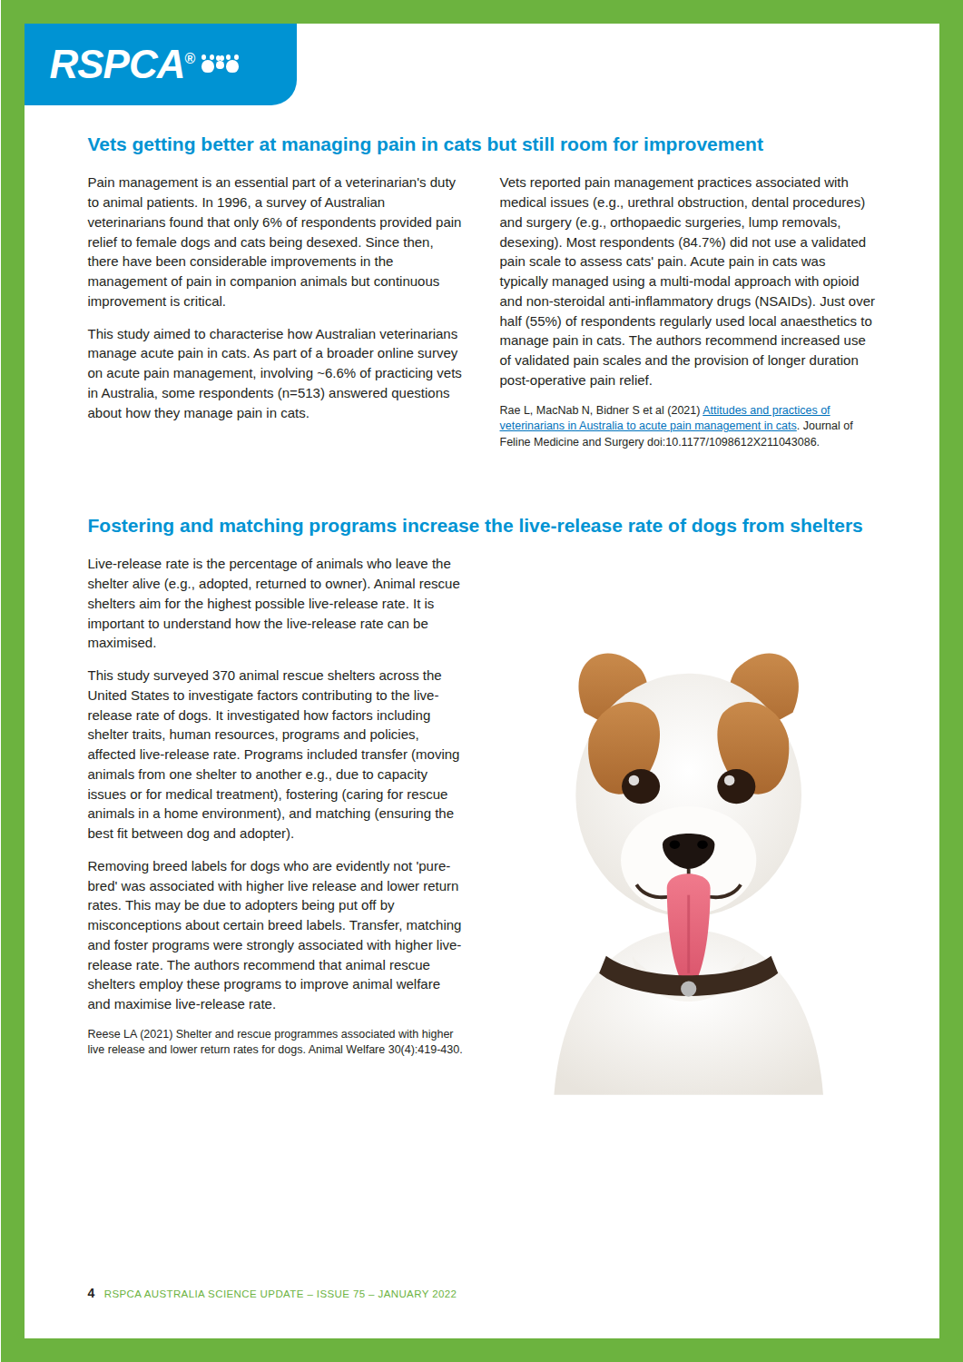RSPCA®
Vets getting better at managing pain in cats but still room for improvement
Pain management is an essential part of a veterinarian's duty to animal patients. In 1996, a survey of Australian veterinarians found that only 6% of respondents provided pain relief to female dogs and cats being desexed. Since then, there have been considerable improvements in the management of pain in companion animals but continuous improvement is critical.
This study aimed to characterise how Australian veterinarians manage acute pain in cats. As part of a broader online survey on acute pain management, involving ~6.6% of practicing vets in Australia, some respondents (n=513) answered questions about how they manage pain in cats.
Vets reported pain management practices associated with medical issues (e.g., urethral obstruction, dental procedures) and surgery (e.g., orthopaedic surgeries, lump removals, desexing). Most respondents (84.7%) did not use a validated pain scale to assess cats' pain. Acute pain in cats was typically managed using a multi-modal approach with opioid and non-steroidal anti-inflammatory drugs (NSAIDs). Just over half (55%) of respondents regularly used local anaesthetics to manage pain in cats. The authors recommend increased use of validated pain scales and the provision of longer duration post-operative pain relief.
Rae L, MacNab N, Bidner S et al (2021) Attitudes and practices of veterinarians in Australia to acute pain management in cats. Journal of Feline Medicine and Surgery doi:10.1177/1098612X211043086.
Fostering and matching programs increase the live-release rate of dogs from shelters
Live-release rate is the percentage of animals who leave the shelter alive (e.g., adopted, returned to owner). Animal rescue shelters aim for the highest possible live-release rate. It is important to understand how the live-release rate can be maximised.
This study surveyed 370 animal rescue shelters across the United States to investigate factors contributing to the live-release rate of dogs. It investigated how factors including shelter traits, human resources, programs and policies, affected live-release rate. Programs included transfer (moving animals from one shelter to another e.g., due to capacity issues or for medical treatment), fostering (caring for rescue animals in a home environment), and matching (ensuring the best fit between dog and adopter).
Removing breed labels for dogs who are evidently not 'pure-bred' was associated with higher live release and lower return rates. This may be due to adopters being put off by misconceptions about certain breed labels. Transfer, matching and foster programs were strongly associated with higher live-release rate. The authors recommend that animal rescue shelters employ these programs to improve animal welfare and maximise live-release rate.
Reese LA (2021) Shelter and rescue programmes associated with higher live release and lower return rates for dogs. Animal Welfare 30(4):419-430.
4 RSPCA AUSTRALIA SCIENCE UPDATE – ISSUE 75 – JANUARY 2022